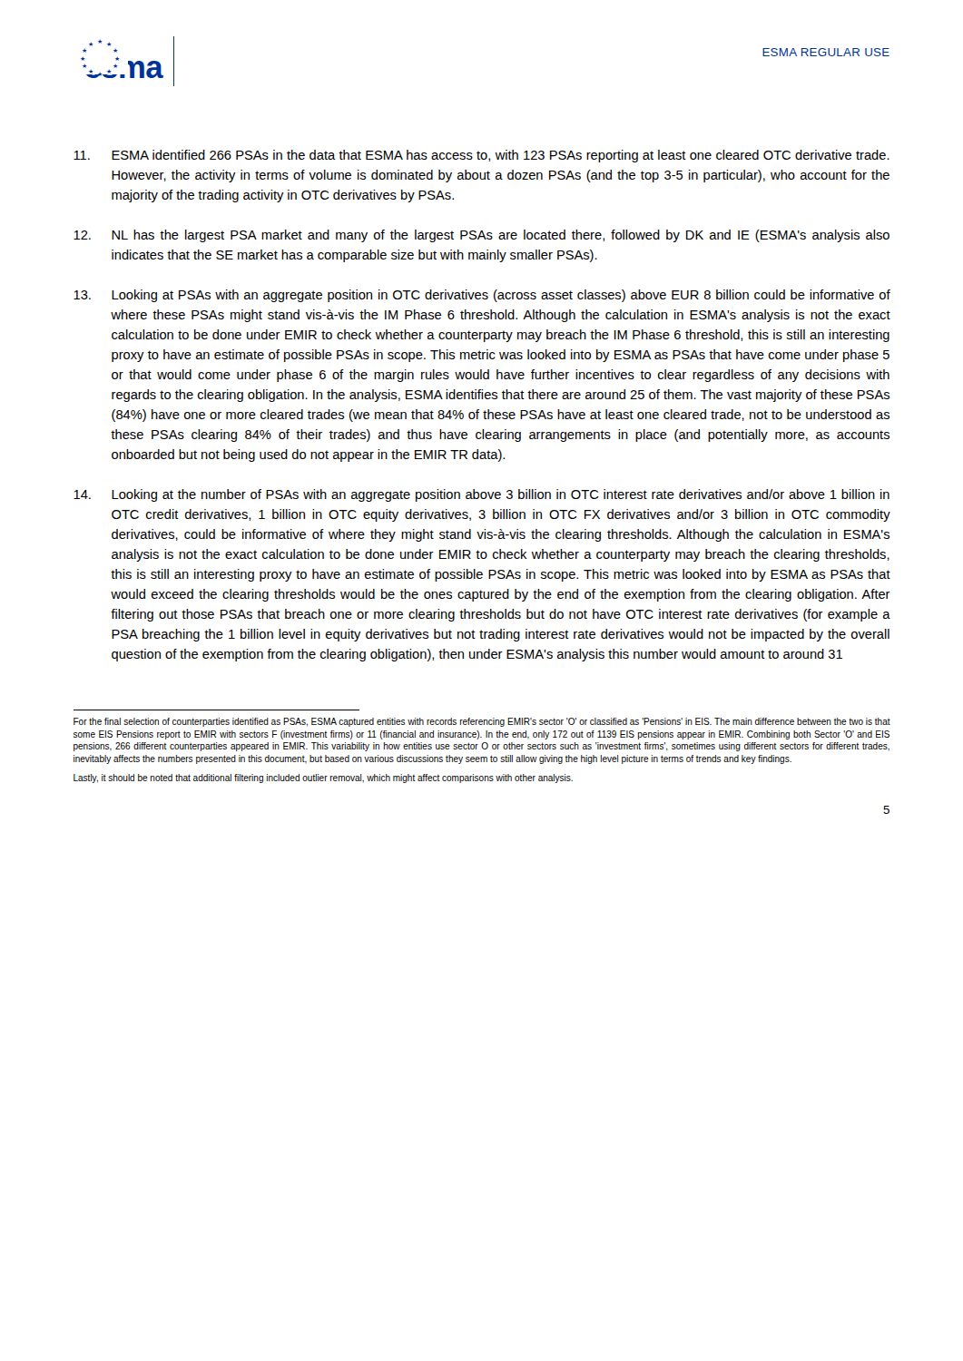★ ★ ★ ★ ★ ★ ★ ★ ★ ★ ★ ★
esma
ESMA REGULAR USE
ESMA identified 266 PSAs in the data that ESMA has access to, with 123 PSAs reporting at least one cleared OTC derivative trade. However, the activity in terms of volume is dominated by about a dozen PSAs (and the top 3-5 in particular), who account for the majority of the trading activity in OTC derivatives by PSAs.
NL has the largest PSA market and many of the largest PSAs are located there, followed by DK and IE (ESMA's analysis also indicates that the SE market has a comparable size but with mainly smaller PSAs).
Looking at PSAs with an aggregate position in OTC derivatives (across asset classes) above EUR 8 billion could be informative of where these PSAs might stand vis-à-vis the IM Phase 6 threshold. Although the calculation in ESMA's analysis is not the exact calculation to be done under EMIR to check whether a counterparty may breach the IM Phase 6 threshold, this is still an interesting proxy to have an estimate of possible PSAs in scope. This metric was looked into by ESMA as PSAs that have come under phase 5 or that would come under phase 6 of the margin rules would have further incentives to clear regardless of any decisions with regards to the clearing obligation. In the analysis, ESMA identifies that there are around 25 of them. The vast majority of these PSAs (84%) have one or more cleared trades (we mean that 84% of these PSAs have at least one cleared trade, not to be understood as these PSAs clearing 84% of their trades) and thus have clearing arrangements in place (and potentially more, as accounts onboarded but not being used do not appear in the EMIR TR data).
Looking at the number of PSAs with an aggregate position above 3 billion in OTC interest rate derivatives and/or above 1 billion in OTC credit derivatives, 1 billion in OTC equity derivatives, 3 billion in OTC FX derivatives and/or 3 billion in OTC commodity derivatives, could be informative of where they might stand vis-à-vis the clearing thresholds. Although the calculation in ESMA's analysis is not the exact calculation to be done under EMIR to check whether a counterparty may breach the clearing thresholds, this is still an interesting proxy to have an estimate of possible PSAs in scope. This metric was looked into by ESMA as PSAs that would exceed the clearing thresholds would be the ones captured by the end of the exemption from the clearing obligation. After filtering out those PSAs that breach one or more clearing thresholds but do not have OTC interest rate derivatives (for example a PSA breaching the 1 billion level in equity derivatives but not trading interest rate derivatives would not be impacted by the overall question of the exemption from the clearing obligation), then under ESMA's analysis this number would amount to around 31
For the final selection of counterparties identified as PSAs, ESMA captured entities with records referencing EMIR's sector 'O' or classified as 'Pensions' in EIS. The main difference between the two is that some EIS Pensions report to EMIR with sectors F (investment firms) or 11 (financial and insurance). In the end, only 172 out of 1139 EIS pensions appear in EMIR. Combining both Sector 'O' and EIS pensions, 266 different counterparties appeared in EMIR. This variability in how entities use sector O or other sectors such as 'investment firms', sometimes using different sectors for different trades, inevitably affects the numbers presented in this document, but based on various discussions they seem to still allow giving the high level picture in terms of trends and key findings.
Lastly, it should be noted that additional filtering included outlier removal, which might affect comparisons with other analysis.
5